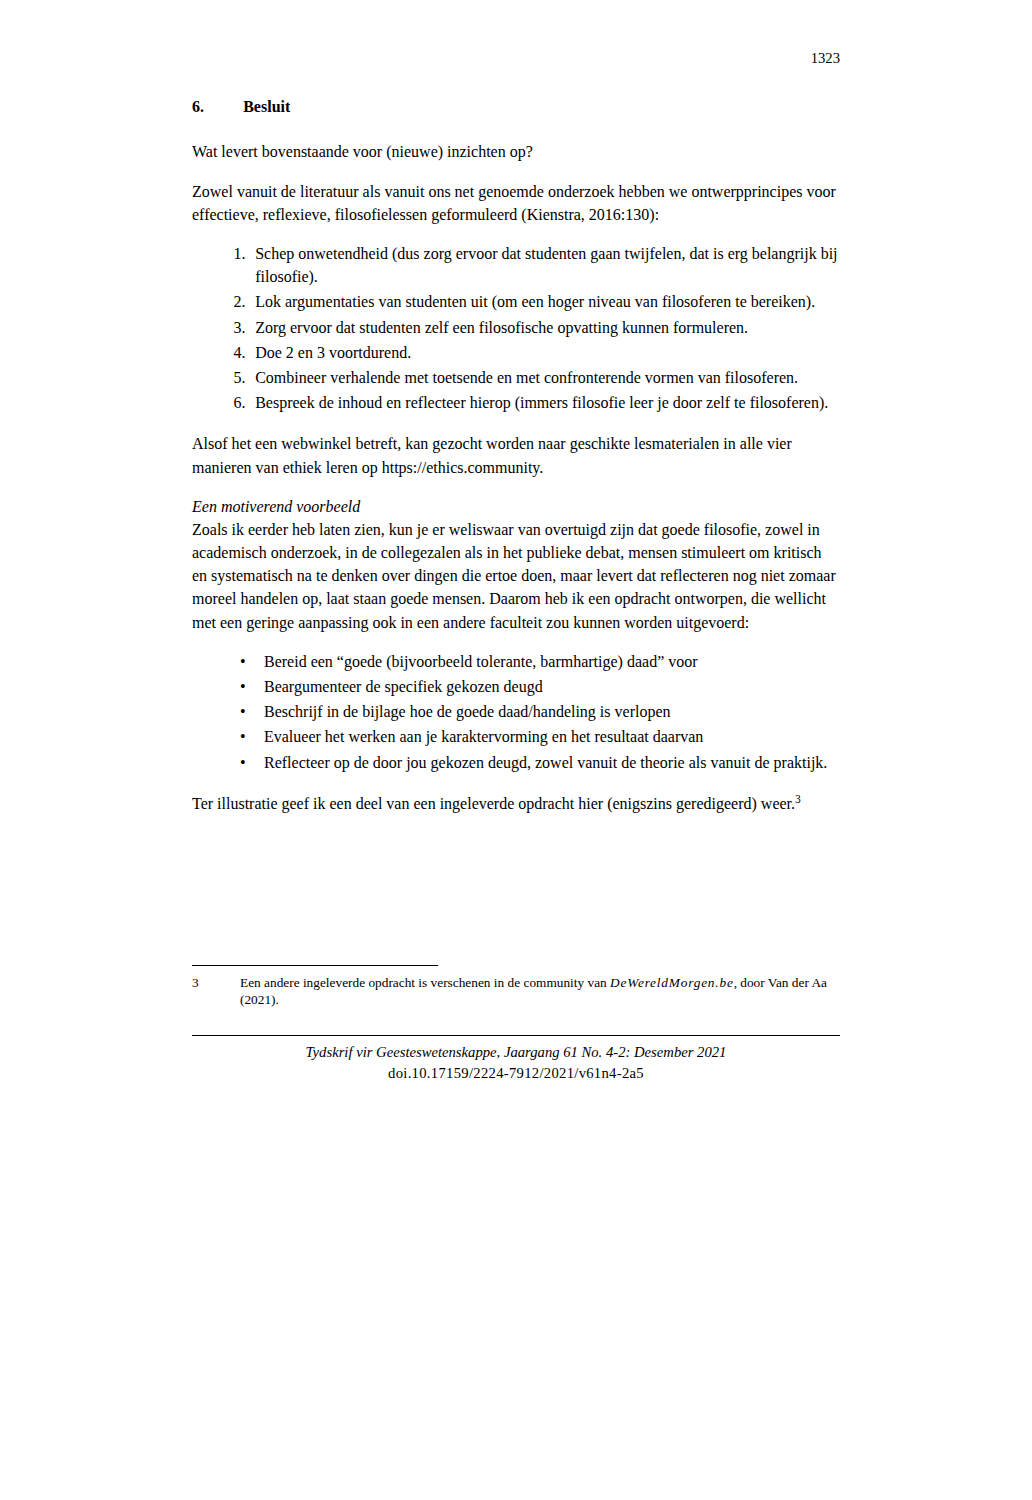1323
6. Besluit
Wat levert bovenstaande voor (nieuwe) inzichten op?
Zowel vanuit de literatuur als vanuit ons net genoemde onderzoek hebben we ontwerpprincipes voor effectieve, reflexieve, filosofielessen geformuleerd (Kienstra, 2016:130):
Schep onwetendheid (dus zorg ervoor dat studenten gaan twijfelen, dat is erg belangrijk bij filosofie).
Lok argumentaties van studenten uit (om een hoger niveau van filosoferen te bereiken).
Zorg ervoor dat studenten zelf een filosofische opvatting kunnen formuleren.
Doe 2 en 3 voortdurend.
Combineer verhalende met toetsende en met confronterende vormen van filosoferen.
Bespreek de inhoud en reflecteer hierop (immers filosofie leer je door zelf te filosoferen).
Alsof het een webwinkel betreft, kan gezocht worden naar geschikte lesmaterialen in alle vier manieren van ethiek leren op https://ethics.community.
Een motiverend voorbeeld
Zoals ik eerder heb laten zien, kun je er weliswaar van overtuigd zijn dat goede filosofie, zowel in academisch onderzoek, in de collegezalen als in het publieke debat, mensen stimuleert om kritisch en systematisch na te denken over dingen die ertoe doen, maar levert dat reflecteren nog niet zomaar moreel handelen op, laat staan goede mensen. Daarom heb ik een opdracht ontworpen, die wellicht met een geringe aanpassing ook in een andere faculteit zou kunnen worden uitgevoerd:
Bereid een “goede (bijvoorbeeld tolerante, barmhartige) daad” voor
Beargumenteer de specifiek gekozen deugd
Beschrijf in de bijlage hoe de goede daad/handeling is verlopen
Evalueer het werken aan je karaktervorming en het resultaat daarvan
Reflecteer op de door jou gekozen deugd, zowel vanuit de theorie als vanuit de praktijk.
Ter illustratie geef ik een deel van een ingeleverde opdracht hier (enigszins geredigeerd) weer.3
3
Een andere ingeleverde opdracht is verschenen in de community van DeWereldMorgen.be, door Van der Aa (2021).
Tydskrif vir Geesteswetenskappe, Jaargang 61 No. 4-2: Desember 2021
doi.10.17159/2224-7912/2021/v61n4-2a5